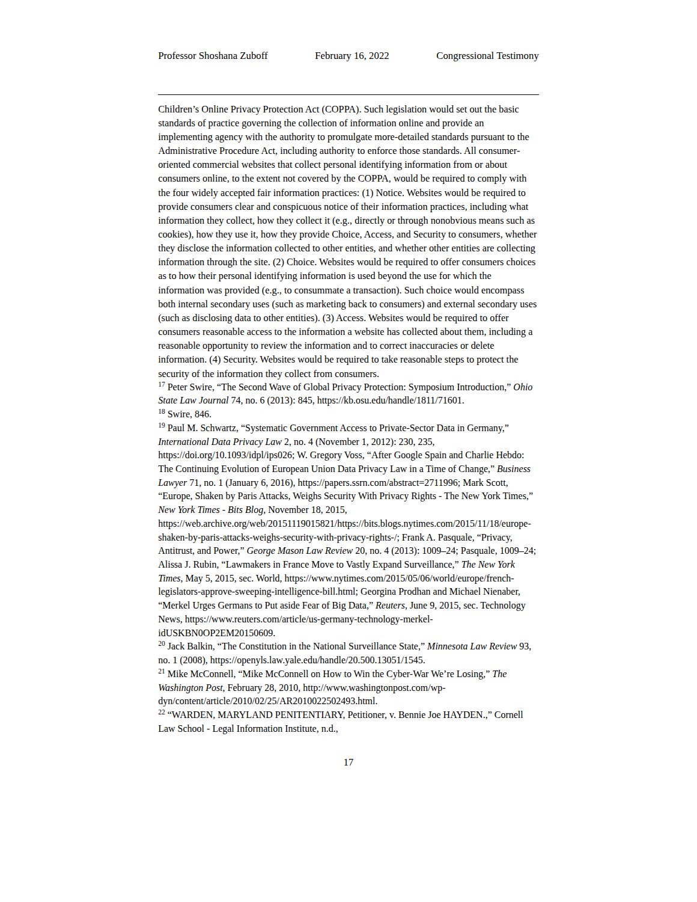Professor Shoshana Zuboff February 16, 2022 Congressional Testimony
Children’s Online Privacy Protection Act (COPPA). Such legislation would set out the basic standards of practice governing the collection of information online and provide an implementing agency with the authority to promulgate more-detailed standards pursuant to the Administrative Procedure Act, including authority to enforce those standards. All consumer-oriented commercial websites that collect personal identifying information from or about consumers online, to the extent not covered by the COPPA, would be required to comply with the four widely accepted fair information practices: (1) Notice. Websites would be required to provide consumers clear and conspicuous notice of their information practices, including what information they collect, how they collect it (e.g., directly or through nonobvious means such as cookies), how they use it, how they provide Choice, Access, and Security to consumers, whether they disclose the information collected to other entities, and whether other entities are collecting information through the site. (2) Choice. Websites would be required to offer consumers choices as to how their personal identifying information is used beyond the use for which the information was provided (e.g., to consummate a transaction). Such choice would encompass both internal secondary uses (such as marketing back to consumers) and external secondary uses (such as disclosing data to other entities). (3) Access. Websites would be required to offer consumers reasonable access to the information a website has collected about them, including a reasonable opportunity to review the information and to correct inaccuracies or delete information. (4) Security. Websites would be required to take reasonable steps to protect the security of the information they collect from consumers.
17 Peter Swire, “The Second Wave of Global Privacy Protection: Symposium Introduction,” Ohio State Law Journal 74, no. 6 (2013): 845, https://kb.osu.edu/handle/1811/71601.
18 Swire, 846.
19 Paul M. Schwartz, “Systematic Government Access to Private-Sector Data in Germany,” International Data Privacy Law 2, no. 4 (November 1, 2012): 230, 235, https://doi.org/10.1093/idpl/ips026; W. Gregory Voss, “After Google Spain and Charlie Hebdo: The Continuing Evolution of European Union Data Privacy Law in a Time of Change,” Business Lawyer 71, no. 1 (January 6, 2016), https://papers.ssrn.com/abstract=2711996; Mark Scott, “Europe, Shaken by Paris Attacks, Weighs Security With Privacy Rights - The New York Times,” New York Times - Bits Blog, November 18, 2015, https://web.archive.org/web/20151119015821/https://bits.blogs.nytimes.com/2015/11/18/europe-shaken-by-paris-attacks-weighs-security-with-privacy-rights-/; Frank A. Pasquale, “Privacy, Antitrust, and Power,” George Mason Law Review 20, no. 4 (2013): 1009–24; Pasquale, 1009–24; Alissa J. Rubin, “Lawmakers in France Move to Vastly Expand Surveillance,” The New York Times, May 5, 2015, sec. World, https://www.nytimes.com/2015/05/06/world/europe/french-legislators-approve-sweeping-intelligence-bill.html; Georgina Prodhan and Michael Nienaber, “Merkel Urges Germans to Put aside Fear of Big Data,” Reuters, June 9, 2015, sec. Technology News, https://www.reuters.com/article/us-germany-technology-merkel-idUSKBN0OP2EM20150609.
20 Jack Balkin, “The Constitution in the National Surveillance State,” Minnesota Law Review 93, no. 1 (2008), https://openyls.law.yale.edu/handle/20.500.13051/1545.
21 Mike McConnell, “Mike McConnell on How to Win the Cyber-War We’re Losing,” The Washington Post, February 28, 2010, http://www.washingtonpost.com/wp-dyn/content/article/2010/02/25/AR2010022502493.html.
22 “WARDEN, MARYLAND PENITENTIARY, Petitioner, v. Bennie Joe HAYDEN.,” Cornell Law School - Legal Information Institute, n.d.,
17